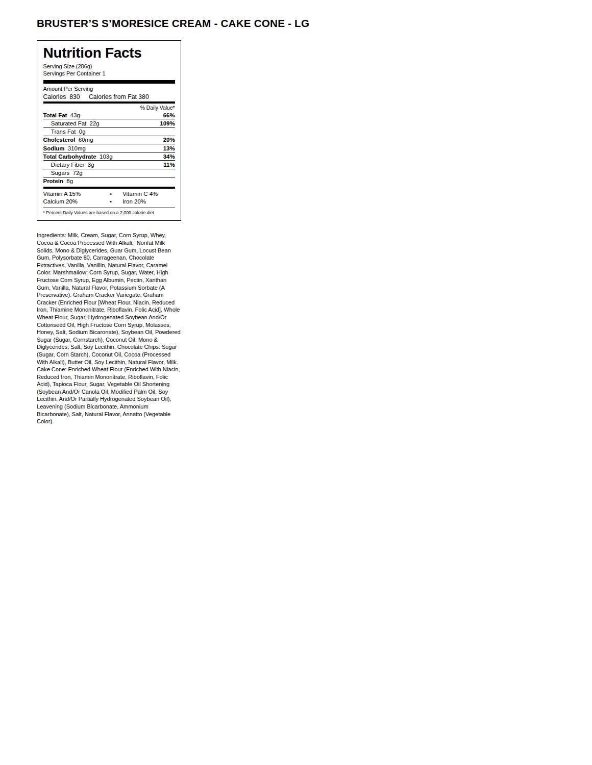BRUSTER’S S’MORESICE CREAM - CAKE CONE - LG
Nutrition Facts
Serving Size (286g)
Servings Per Container 1
Amount Per Serving
Calories 830 Calories from Fat 380
% Daily Value*
| Total Fat 43g | 66% |
| Saturated Fat 22g | 109% |
| Trans Fat 0g | |
| Cholesterol 60mg | 20% |
| Sodium 310mg | 13% |
| Total Carbohydrate 103g | 34% |
| Dietary Fiber 3g | 11% |
| Sugars 72g | |
| Protein 8g | |
| Vitamin A 15% | • | Vitamin C 4% |
| Calcium 20% | • | Iron 20% |
* Percent Daily Values are based on a 2,000 calorie diet.
Ingredients: Milk, Cream, Sugar, Corn Syrup, Whey, Cocoa & Cocoa Processed With Alkali, Nonfat Milk Solids, Mono & Diglycerides, Guar Gum, Locust Bean Gum, Polysorbate 80, Carrageenan, Chocolate Extractives, Vanilla, Vanillin, Natural Flavor, Caramel Color. Marshmallow: Corn Syrup, Sugar, Water, High Fructose Corn Syrup, Egg Albumin, Pectin, Xanthan Gum, Vanilla, Natural Flavor, Potassium Sorbate (A Preservative). Graham Cracker Variegate: Graham Cracker (Enriched Flour [Wheat Flour, Niacin, Reduced Iron, Thiamine Mononitrate, Riboflavin, Folic Acid], Whole Wheat Flour, Sugar, Hydrogenated Soybean And/Or Cottonseed Oil, High Fructose Corn Syrup, Molasses, Honey, Salt, Sodium Bicaronate), Soybean Oil, Powdered Sugar (Sugar, Cornstarch), Coconut Oil, Mono & Diglycerides, Salt, Soy Lecithin. Chocolate Chips: Sugar (Sugar, Corn Starch), Coconut Oil, Cocoa (Processed With Alkali), Butter Oil, Soy Lecithin, Natural Flavor, Milk. Cake Cone: Enriched Wheat Flour (Enriched With Niacin, Reduced Iron, Thiamin Mononitrate, Riboflavin, Folic Acid), Tapioca Flour, Sugar, Vegetable Oil Shortening (Soybean And/Or Canola Oil, Modified Palm Oil, Soy Lecithin, And/Or Partially Hydrogenated Soybean Oil), Leavening (Sodium Bicarbonate, Ammonium Bicarbonate), Salt, Natural Flavor, Annatto (Vegetable Color).